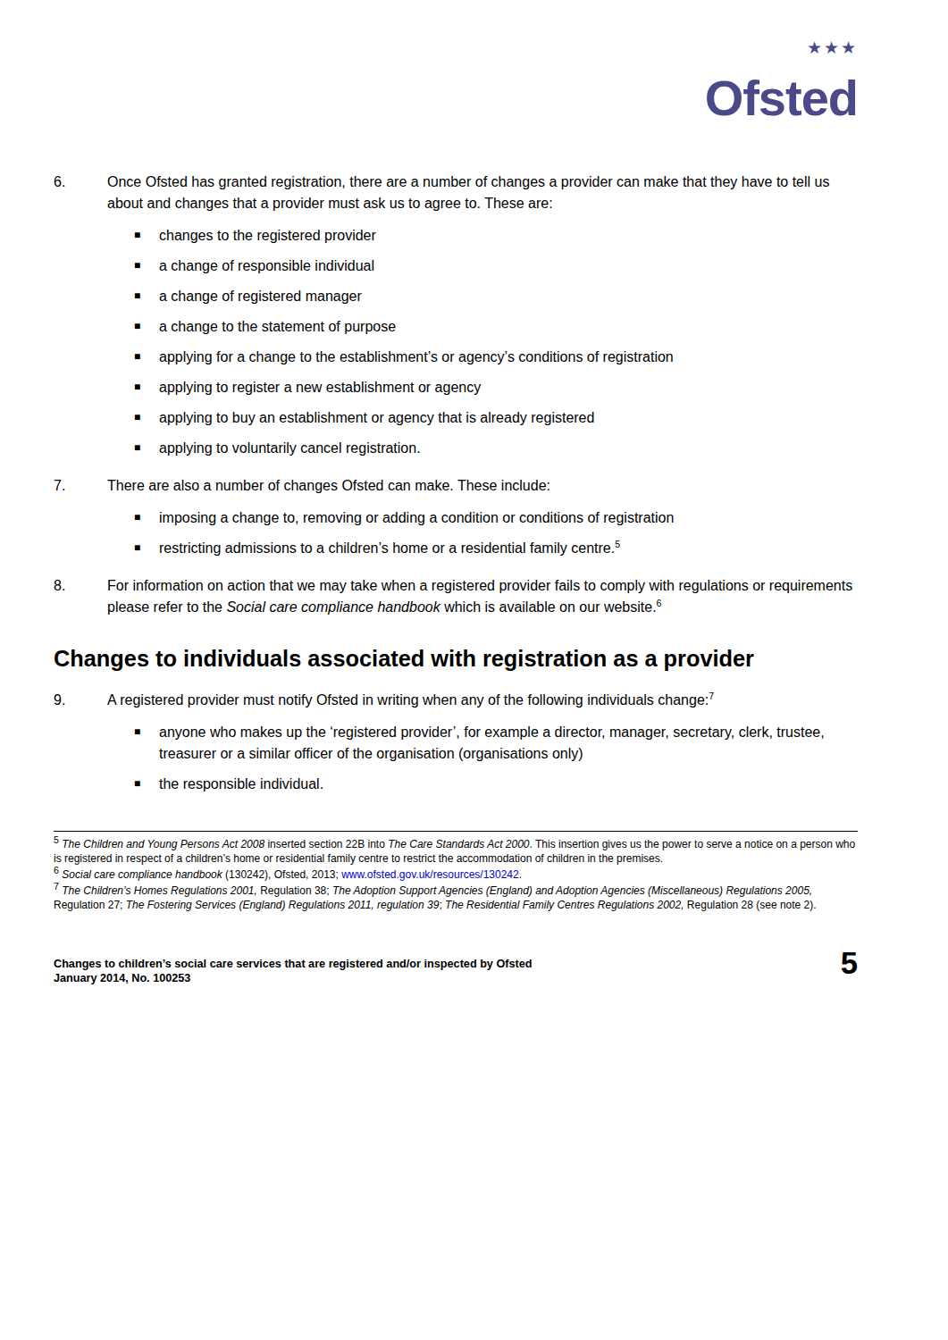★★★
Ofsted
6. Once Ofsted has granted registration, there are a number of changes a provider can make that they have to tell us about and changes that a provider must ask us to agree to. These are:
changes to the registered provider
a change of responsible individual
a change of registered manager
a change to the statement of purpose
applying for a change to the establishment’s or agency’s conditions of registration
applying to register a new establishment or agency
applying to buy an establishment or agency that is already registered
applying to voluntarily cancel registration.
7. There are also a number of changes Ofsted can make. These include:
imposing a change to, removing or adding a condition or conditions of registration
restricting admissions to a children’s home or a residential family centre.5
8. For information on action that we may take when a registered provider fails to comply with regulations or requirements please refer to the Social care compliance handbook which is available on our website.6
Changes to individuals associated with registration as a provider
9. A registered provider must notify Ofsted in writing when any of the following individuals change:7
anyone who makes up the ‘registered provider’, for example a director, manager, secretary, clerk, trustee, treasurer or a similar officer of the organisation (organisations only)
the responsible individual.
5 The Children and Young Persons Act 2008 inserted section 22B into The Care Standards Act 2000. This insertion gives us the power to serve a notice on a person who is registered in respect of a children’s home or residential family centre to restrict the accommodation of children in the premises.
6 Social care compliance handbook (130242), Ofsted, 2013; www.ofsted.gov.uk/resources/130242.
7 The Children’s Homes Regulations 2001, Regulation 38; The Adoption Support Agencies (England) and Adoption Agencies (Miscellaneous) Regulations 2005, Regulation 27; The Fostering Services (England) Regulations 2011, regulation 39; The Residential Family Centres Regulations 2002, Regulation 28 (see note 2).
Changes to children’s social care services that are registered and/or inspected by Ofsted
January 2014, No. 100253
5